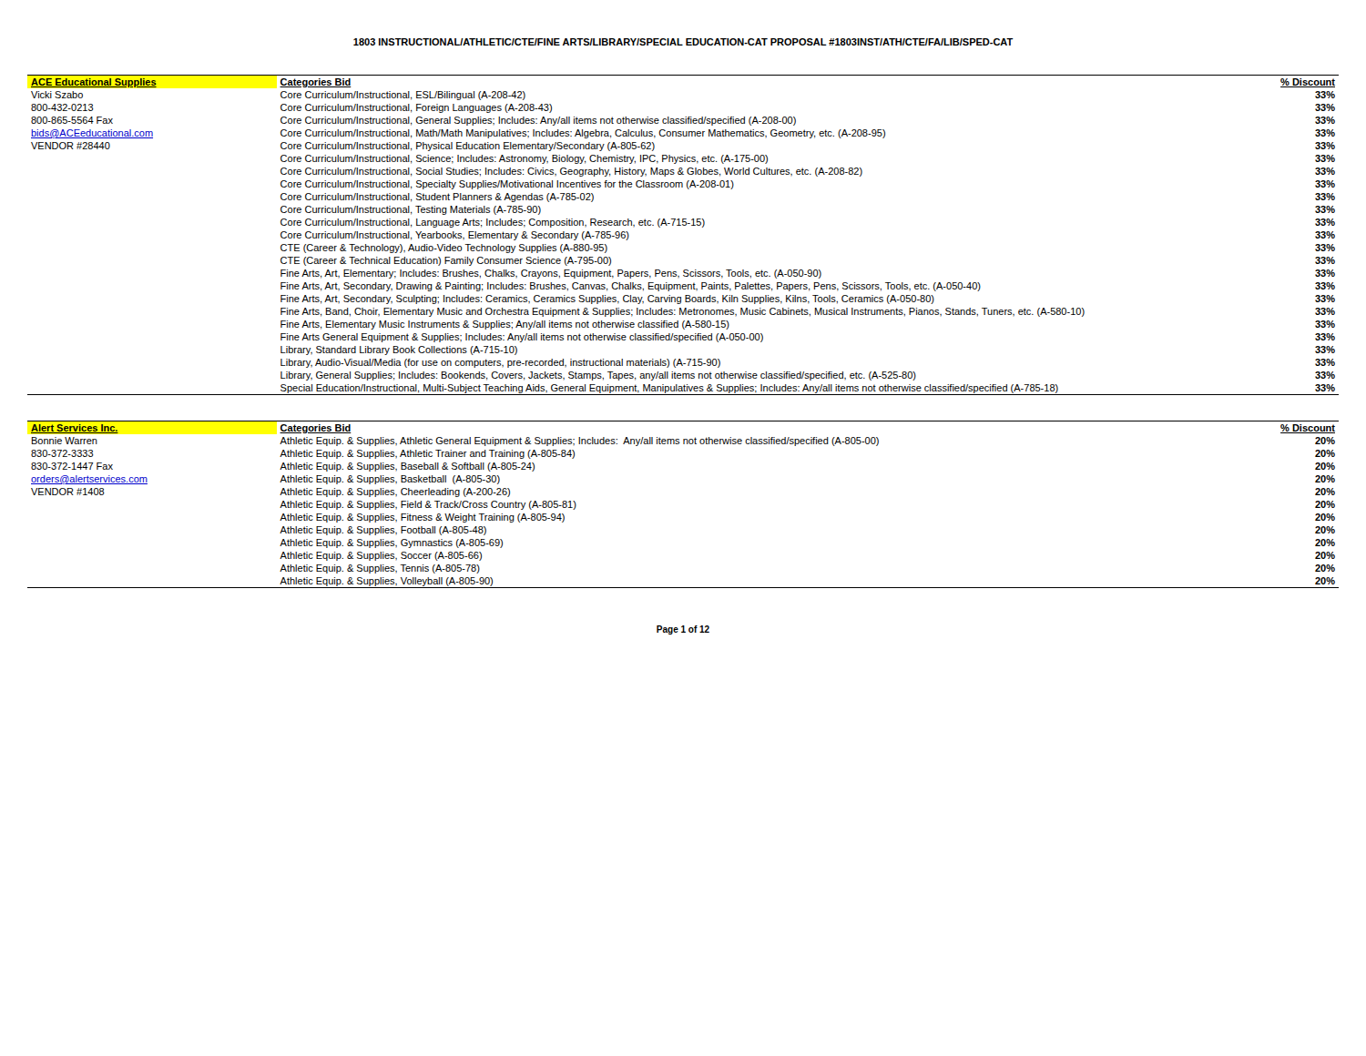1803 INSTRUCTIONAL/ATHLETIC/CTE/FINE ARTS/LIBRARY/SPECIAL EDUCATION-CAT PROPOSAL #1803INST/ATH/CTE/FA/LIB/SPED-CAT
| ACE Educational Supplies | Categories Bid | % Discount |
| --- | --- | --- |
| Vicki Szabo | Core Curriculum/Instructional, ESL/Bilingual (A-208-42) | 33% |
| 800-432-0213 | Core Curriculum/Instructional, Foreign Languages (A-208-43) | 33% |
| 800-865-5564 Fax | Core Curriculum/Instructional, General Supplies; Includes: Any/all items not otherwise classified/specified (A-208-00) | 33% |
| bids@ACEeducational.com | Core Curriculum/Instructional, Math/Math Manipulatives; Includes: Algebra, Calculus, Consumer Mathematics, Geometry, etc. (A-208-95) | 33% |
| VENDOR #28440 | Core Curriculum/Instructional, Physical Education Elementary/Secondary (A-805-62) | 33% |
| | Core Curriculum/Instructional, Science; Includes: Astronomy, Biology, Chemistry, IPC, Physics, etc. (A-175-00) | 33% |
| | Core Curriculum/Instructional, Social Studies; Includes: Civics, Geography, History, Maps & Globes, World Cultures, etc. (A-208-82) | 33% |
| | Core Curriculum/Instructional, Specialty Supplies/Motivational Incentives for the Classroom (A-208-01) | 33% |
| | Core Curriculum/Instructional, Student Planners & Agendas (A-785-02) | 33% |
| | Core Curriculum/Instructional, Testing Materials (A-785-90) | 33% |
| | Core Curriculum/Instructional, Language Arts; Includes; Composition, Research, etc. (A-715-15) | 33% |
| | Core Curriculum/Instructional, Yearbooks, Elementary & Secondary (A-785-96) | 33% |
| | CTE (Career & Technology), Audio-Video Technology Supplies (A-880-95) | 33% |
| | CTE (Career & Technical Education) Family Consumer Science (A-795-00) | 33% |
| | Fine Arts, Art, Elementary; Includes: Brushes, Chalks, Crayons, Equipment, Papers, Pens, Scissors, Tools, etc. (A-050-90) | 33% |
| | Fine Arts, Art, Secondary, Drawing & Painting; Includes: Brushes, Canvas, Chalks, Equipment, Paints, Palettes, Papers, Pens, Scissors, Tools, etc. (A-050-40) | 33% |
| | Fine Arts, Art, Secondary, Sculpting; Includes: Ceramics, Ceramics Supplies, Clay, Carving Boards, Kiln Supplies, Kilns, Tools, Ceramics (A-050-80) | 33% |
| | Fine Arts, Band, Choir, Elementary Music and Orchestra Equipment & Supplies; Includes: Metronomes, Music Cabinets, Musical Instruments, Pianos, Stands, Tuners, etc. (A-580-10) | 33% |
| | Fine Arts, Elementary Music Instruments & Supplies; Any/all items not otherwise classified (A-580-15) | 33% |
| | Fine Arts General Equipment & Supplies; Includes: Any/all items not otherwise classified/specified (A-050-00) | 33% |
| | Library, Standard Library Book Collections (A-715-10) | 33% |
| | Library, Audio-Visual/Media (for use on computers, pre-recorded, instructional materials) (A-715-90) | 33% |
| | Library, General Supplies; Includes: Bookends, Covers, Jackets, Stamps, Tapes, any/all items not otherwise classified/specified, etc. (A-525-80) | 33% |
| | Special Education/Instructional, Multi-Subject Teaching Aids, General Equipment, Manipulatives & Supplies; Includes: Any/all items not otherwise classified/specified (A-785-18) | 33% |
| Alert Services Inc. | Categories Bid | % Discount |
| --- | --- | --- |
| Bonnie Warren | Athletic Equip. & Supplies, Athletic General Equipment & Supplies; Includes: Any/all items not otherwise classified/specified (A-805-00) | 20% |
| 830-372-3333 | Athletic Equip. & Supplies, Athletic Trainer and Training (A-805-84) | 20% |
| 830-372-1447 Fax | Athletic Equip. & Supplies, Baseball & Softball (A-805-24) | 20% |
| orders@alertservices.com | Athletic Equip. & Supplies, Basketball (A-805-30) | 20% |
| VENDOR #1408 | Athletic Equip. & Supplies, Cheerleading (A-200-26) | 20% |
| | Athletic Equip. & Supplies, Field & Track/Cross Country (A-805-81) | 20% |
| | Athletic Equip. & Supplies, Fitness & Weight Training (A-805-94) | 20% |
| | Athletic Equip. & Supplies, Football (A-805-48) | 20% |
| | Athletic Equip. & Supplies, Gymnastics (A-805-69) | 20% |
| | Athletic Equip. & Supplies, Soccer (A-805-66) | 20% |
| | Athletic Equip. & Supplies, Tennis (A-805-78) | 20% |
| | Athletic Equip. & Supplies, Volleyball (A-805-90) | 20% |
Page 1 of 12